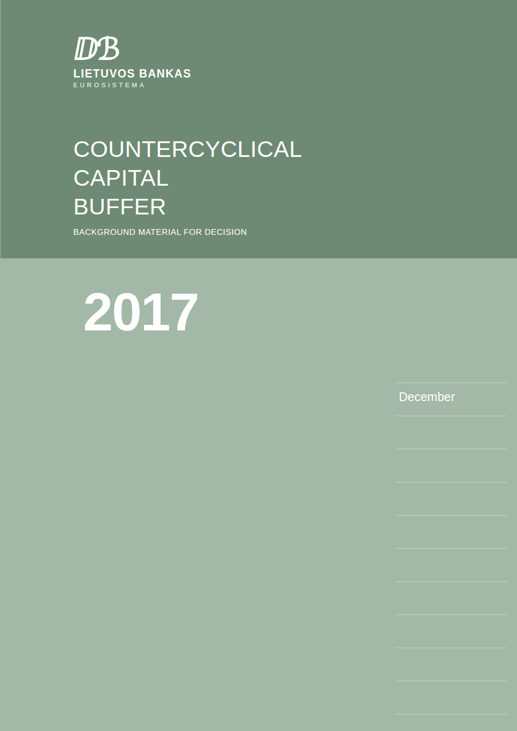ⅅℬ
LIETUVOS BANKAS
EUROSISTEMA
COUNTERCYCLICAL CAPITAL BUFFER
BACKGROUND MATERIAL FOR DECISION
2017
December